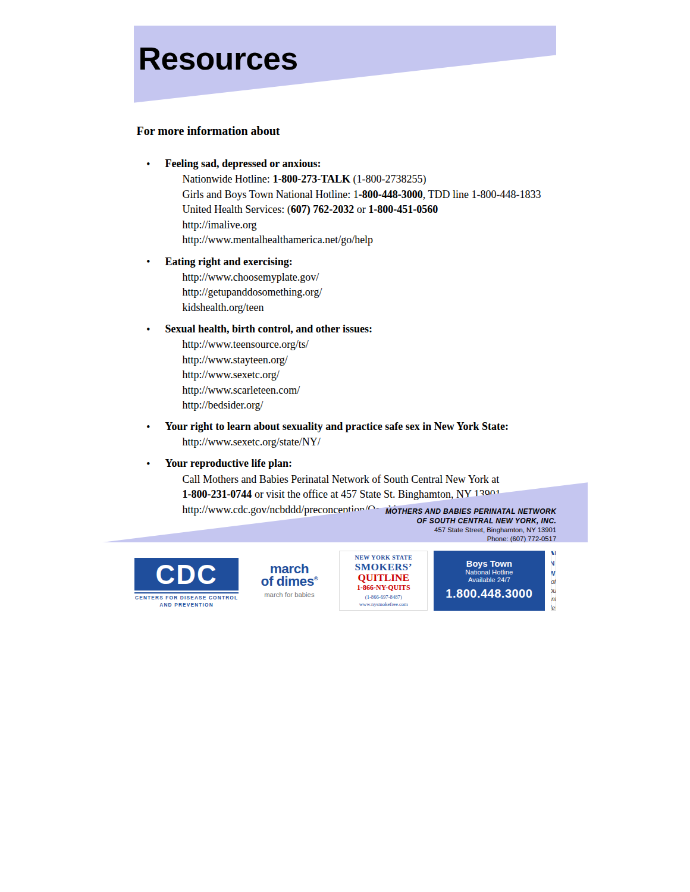Resources
For more information about
Feeling sad, depressed or anxious:
Nationwide Hotline: 1-800-273-TALK (1-800-2738255)
Girls and Boys Town National Hotline: 1-800-448-3000, TDD line 1-800-448-1833
United Health Services: (607) 762-2032 or 1-800-451-0560
http://imalive.org
http://www.mentalhealthamerica.net/go/help
Eating right and exercising:
http://www.choosemyplate.gov/
http://getupanddosomething.org/
kidshealth.org/teen
Sexual health, birth control, and other issues:
http://www.teensource.org/ts/
http://www.stayteen.org/
http://www.sexetc.org/
http://www.scarleteen.com/
http://bedsider.org/
Your right to learn about sexuality and practice safe sex in New York State:
http://www.sexetc.org/state/NY/
Your reproductive life plan:
Call Mothers and Babies Perinatal Network of South Central New York at
1-800-231-0744 or visit the office at 457 State St. Binghamton, NY 13901
http://www.cdc.gov/ncbddd/preconception/QandA.htm
MOTHERS AND BABIES PERINATAL NETWORK
OF SOUTH CENTRAL NEW YORK, INC.
457 State Street, Binghamton, NY 13901
Phone: (607) 772-0517
CDC
CENTERS FOR DISEASE CONTROL AND PREVENTION
march
of dimes®
march for babies
NEW YORK STATE
SMOKERS’
QUITLINE
1-866-NY-QUITS
(1-866-697-8487)
www.nysmokefree.com
Boys Town
National Hotline
Available 24/7
1.800.448.3000
MOTHERS & BABIES
PERINATAL NETWORK
of South Central New York Inc.